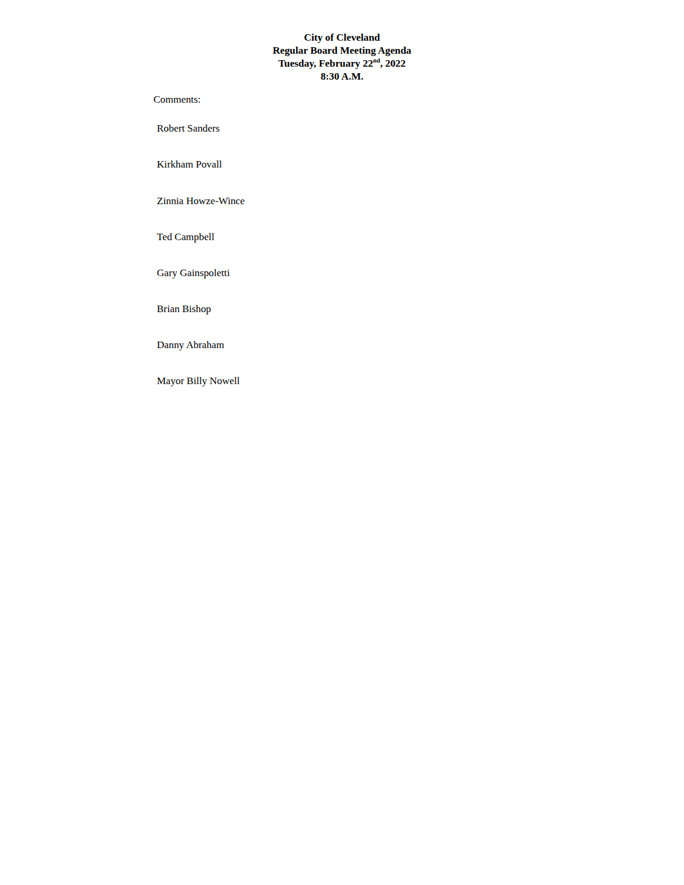City of Cleveland Regular Board Meeting Agenda Tuesday, February 22nd, 2022 8:30 A.M.
Comments:
Robert Sanders
Kirkham Povall
Zinnia Howze-Wince
Ted Campbell
Gary Gainspoletti
Brian Bishop
Danny Abraham
Mayor Billy Nowell